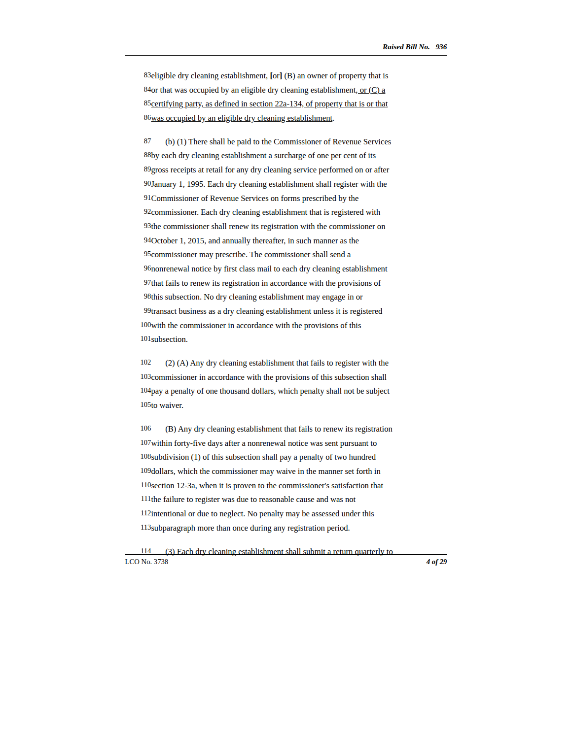Raised Bill No. 936
| 83 | eligible dry cleaning establishment, [ or ] (B) an owner of property that is |
| 84 | or that was occupied by an eligible dry cleaning establishment , or (C) a |
| 85 | certifying party, as defined in section 22a-134, of property that is or that |
| 86 | was occupied by an eligible dry cleaning establishment . |
| 87 | (b) (1) There shall be paid to the Commissioner of Revenue Services |
| 88 | by each dry cleaning establishment a surcharge of one per cent of its |
| 89 | gross receipts at retail for any dry cleaning service performed on or after |
| 90 | January 1, 1995. Each dry cleaning establishment shall register with the |
| 91 | Commissioner of Revenue Services on forms prescribed by the |
| 92 | commissioner. Each dry cleaning establishment that is registered with |
| 93 | the commissioner shall renew its registration with the commissioner on |
| 94 | October 1, 2015, and annually thereafter, in such manner as the |
| 95 | commissioner may prescribe. The commissioner shall send a |
| 96 | nonrenewal notice by first class mail to each dry cleaning establishment |
| 97 | that fails to renew its registration in accordance with the provisions of |
| 98 | this subsection. No dry cleaning establishment may engage in or |
| 99 | transact business as a dry cleaning establishment unless it is registered |
| 100 | with the commissioner in accordance with the provisions of this |
| 101 | subsection. |
| 102 | (2) (A) Any dry cleaning establishment that fails to register with the |
| 103 | commissioner in accordance with the provisions of this subsection shall |
| 104 | pay a penalty of one thousand dollars, which penalty shall not be subject |
| 105 | to waiver. |
| 106 | (B) Any dry cleaning establishment that fails to renew its registration |
| 107 | within forty-five days after a nonrenewal notice was sent pursuant to |
| 108 | subdivision (1) of this subsection shall pay a penalty of two hundred |
| 109 | dollars, which the commissioner may waive in the manner set forth in |
| 110 | section 12-3a, when it is proven to the commissioner's satisfaction that |
| 111 | the failure to register was due to reasonable cause and was not |
| 112 | intentional or due to neglect. No penalty may be assessed under this |
| 113 | subparagraph more than once during any registration period. |
| 114 | (3) Each dry cleaning establishment shall submit a return quarterly to |
LCO No. 3738 4 of 29